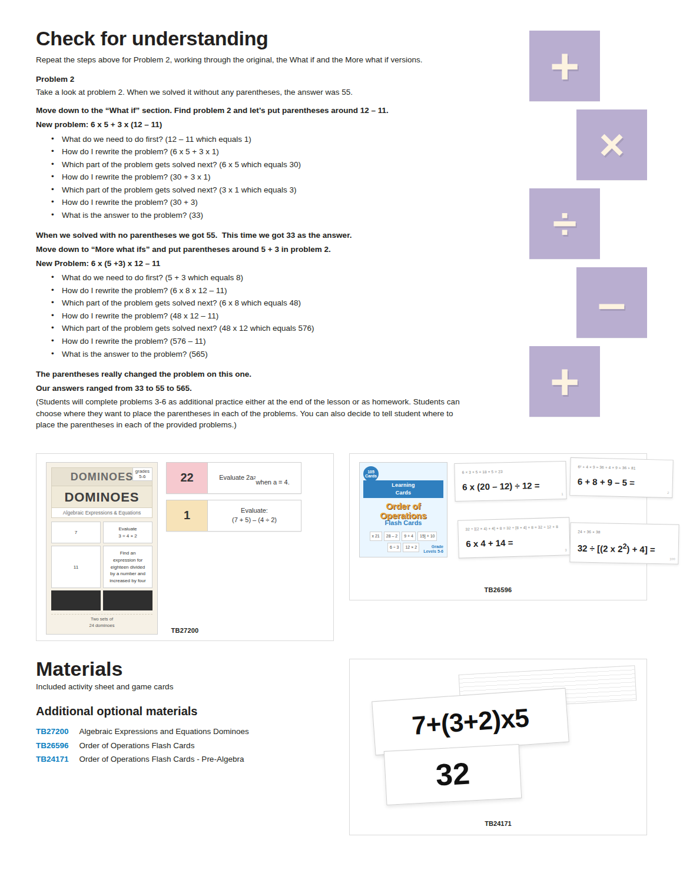Check for understanding
Repeat the steps above for Problem 2, working through the original, the What if and the More what if versions.
Problem 2
Take a look at problem 2. When we solved it without any parentheses, the answer was 55.
Move down to the “What if” section. Find problem 2 and let’s put parentheses around 12 – 11.
New problem: 6 x 5 + 3 x (12 – 11)
What do we need to do first? (12 – 11 which equals 1)
How do I rewrite the problem? (6 x 5 + 3 x 1)
Which part of the problem gets solved next? (6 x 5 which equals 30)
How do I rewrite the problem? (30 + 3 x 1)
Which part of the problem gets solved next? (3 x 1 which equals 3)
How do I rewrite the problem? (30 + 3)
What is the answer to the problem? (33)
When we solved with no parentheses we got 55. This time we got 33 as the answer.
Move down to “More what ifs” and put parentheses around 5 + 3 in problem 2.
New Problem: 6 x (5 +3) x 12 – 11
What do we need to do first? (5 + 3 which equals 8)
How do I rewrite the problem? (6 x 8 x 12 – 11)
Which part of the problem gets solved next? (6 x 8 which equals 48)
How do I rewrite the problem? (48 x 12 – 11)
Which part of the problem gets solved next? (48 x 12 which equals 576)
How do I rewrite the problem? (576 – 11)
What is the answer to the problem? (565)
The parentheses really changed the problem on this one.
Our answers ranged from 33 to 55 to 565.
(Students will complete problems 3-6 as additional practice either at the end of the lesson or as homework. Students can choose where they want to place the parentheses in each of the problems. You can also decide to tell student where to place the parentheses in each of the provided problems.)
+
×
÷
–
+
grades
5-6
DOMINOES
DOMINOES
Algebraic Expressions & Equations
7
Evaluate
3 = 4 × 2
11
Find an
expression for
eighteen divided
by a number and
increased by four
Two sets of
24 dominoes
22
Evaluate 2a2
when a = 4.
1
Evaluate:
(7 + 5) – (4 ÷ 2)
TB27200
105
Cards
Learning
Cards
Order of
Operations
Flash Cards
x 2128 – 29 + 4 15] + 106 ÷ 312 × 2
Grade
Levels 5-6
6 × 3 + 5 = 18 + 5 = 23
6 x (20 – 12) ÷ 12 =
1
6² + 4 × 9 = 36 + 4 × 9 = 36 + 81
6 + 8 + 9 – 5 =
2
32 ÷ [(2 × 4) + 4] + 8 = 32 ÷ [8 + 4] + 8 = 32 ÷ 12 + 8
6 x 4 + 14 =
3
24 + 36 × 38
32 ÷ [(2 x 22) + 4] =
100
TB26596
Materials
Included activity sheet and game cards
Additional optional materials
| TB27200 | Algebraic Expressions and Equations Dominoes |
| TB26596 | Order of Operations Flash Cards |
| TB24171 | Order of Operations Flash Cards - Pre-Algebra |
7+(3+2)x5
32
TB24171